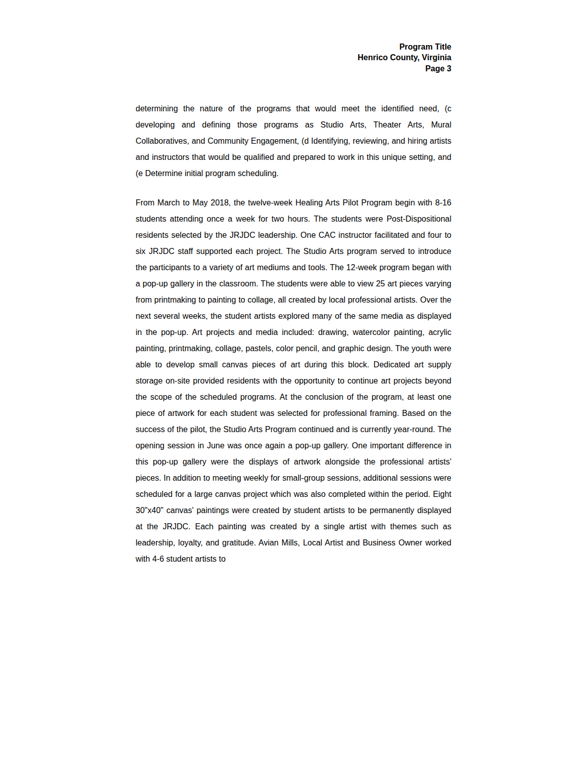Program Title Henrico County, Virginia Page 3
determining the nature of the programs that would meet the identified need, (c developing and defining those programs as Studio Arts, Theater Arts, Mural Collaboratives, and Community Engagement, (d Identifying, reviewing, and hiring artists and instructors that would be qualified and prepared to work in this unique setting, and (e Determine initial program scheduling.
From March to May 2018, the twelve-week Healing Arts Pilot Program begin with 8-16 students attending once a week for two hours. The students were Post-Dispositional residents selected by the JRJDC leadership. One CAC instructor facilitated and four to six JRJDC staff supported each project. The Studio Arts program served to introduce the participants to a variety of art mediums and tools. The 12-week program began with a pop-up gallery in the classroom. The students were able to view 25 art pieces varying from printmaking to painting to collage, all created by local professional artists. Over the next several weeks, the student artists explored many of the same media as displayed in the pop-up. Art projects and media included: drawing, watercolor painting, acrylic painting, printmaking, collage, pastels, color pencil, and graphic design. The youth were able to develop small canvas pieces of art during this block. Dedicated art supply storage on-site provided residents with the opportunity to continue art projects beyond the scope of the scheduled programs. At the conclusion of the program, at least one piece of artwork for each student was selected for professional framing. Based on the success of the pilot, the Studio Arts Program continued and is currently year-round. The opening session in June was once again a pop-up gallery. One important difference in this pop-up gallery were the displays of artwork alongside the professional artists' pieces. In addition to meeting weekly for small-group sessions, additional sessions were scheduled for a large canvas project which was also completed within the period. Eight 30"x40" canvas' paintings were created by student artists to be permanently displayed at the JRJDC. Each painting was created by a single artist with themes such as leadership, loyalty, and gratitude. Avian Mills, Local Artist and Business Owner worked with 4-6 student artists to